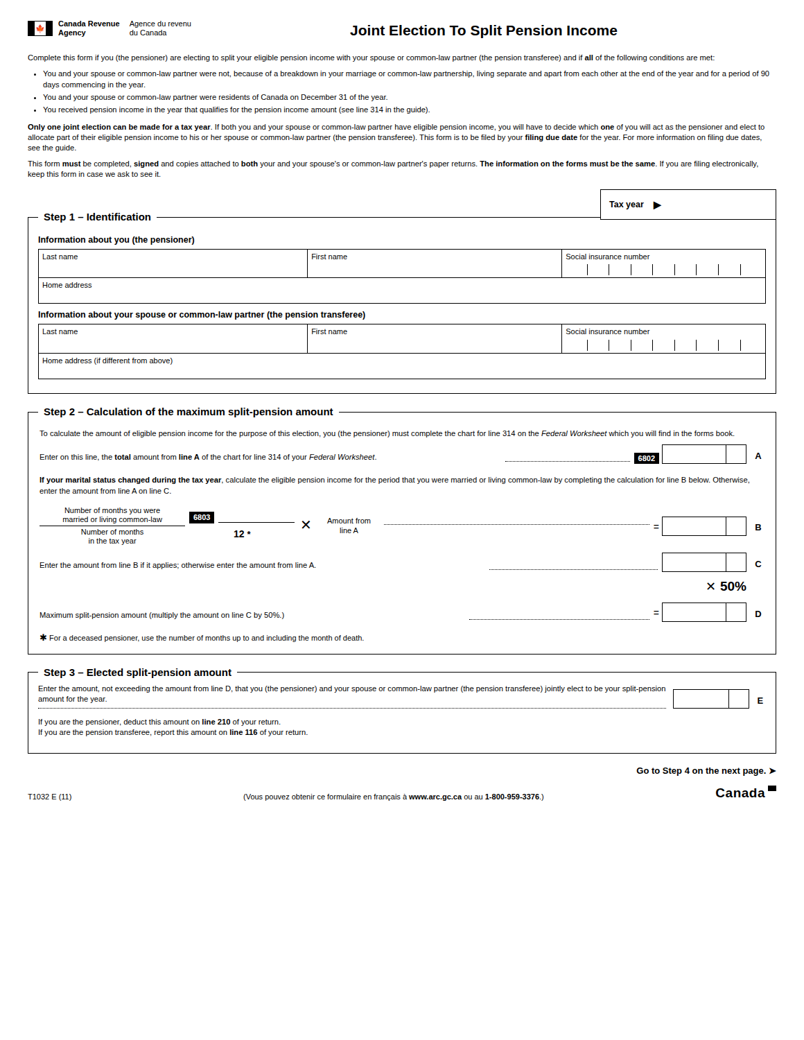🍁
Canada Revenue
Agency
Agence du revenu
du Canada
Joint Election To Split Pension Income
Complete this form if you (the pensioner) are electing to split your eligible pension income with your spouse or common-law partner (the pension transferee) and if all of the following conditions are met:
You and your spouse or common-law partner were not, because of a breakdown in your marriage or common-law partnership, living separate and apart from each other at the end of the year and for a period of 90 days commencing in the year.
You and your spouse or common-law partner were residents of Canada on December 31 of the year.
You received pension income in the year that qualifies for the pension income amount (see line 314 in the guide).
Only one joint election can be made for a tax year. If both you and your spouse or common-law partner have eligible pension income, you will have to decide which one of you will act as the pensioner and elect to allocate part of their eligible pension income to his or her spouse or common-law partner (the pension transferee). This form is to be filed by your filing due date for the year. For more information on filing due dates, see the guide.
This form must be completed, signed and copies attached to both your and your spouse's or common-law partner's paper returns. The information on the forms must be the same. If you are filing electronically, keep this form in case we ask to see it.
Tax year ▶
Step 1 – Identification
Information about you (the pensioner)
| Last name | First name | Social insurance number |
| Home address |
Information about your spouse or common-law partner (the pension transferee)
| Last name | First name | Social insurance number |
| Home address (if different from above) |
Step 2 – Calculation of the maximum split-pension amount
To calculate the amount of eligible pension income for the purpose of this election, you (the pensioner) must complete the chart for line 314 on the Federal Worksheet which you will find in the forms book.
Enter on this line, the total amount from line A of the chart for line 314 of your Federal Worksheet.
6802
A
If your marital status changed during the tax year, calculate the eligible pension income for the period that you were married or living common-law by completing the calculation for line B below. Otherwise, enter the amount from line A on line C.
Number of months you were
married or living common-law
Number of months
in the tax year
6803
12 *
✕
Amount from
line A
=
B
Enter the amount from line B if it applies; otherwise enter the amount from line A.
C
✕ 50%
X
Maximum split-pension amount (multiply the amount on line C by 50%.)
=
D
✱ For a deceased pensioner, use the number of months up to and including the month of death.
Step 3 – Elected split-pension amount
Enter the amount, not exceeding the amount from line D, that you (the pensioner) and your spouse or common-law partner (the pension transferee) jointly elect to be your split-pension amount for the year.
E
If you are the pensioner, deduct this amount on line 210 of your return.
If you are the pension transferee, report this amount on line 116 of your return.
Go to Step 4 on the next page. ➤
T1032 E (11)
(Vous pouvez obtenir ce formulaire en français à www.arc.gc.ca ou au 1-800-959-3376.)
Canada